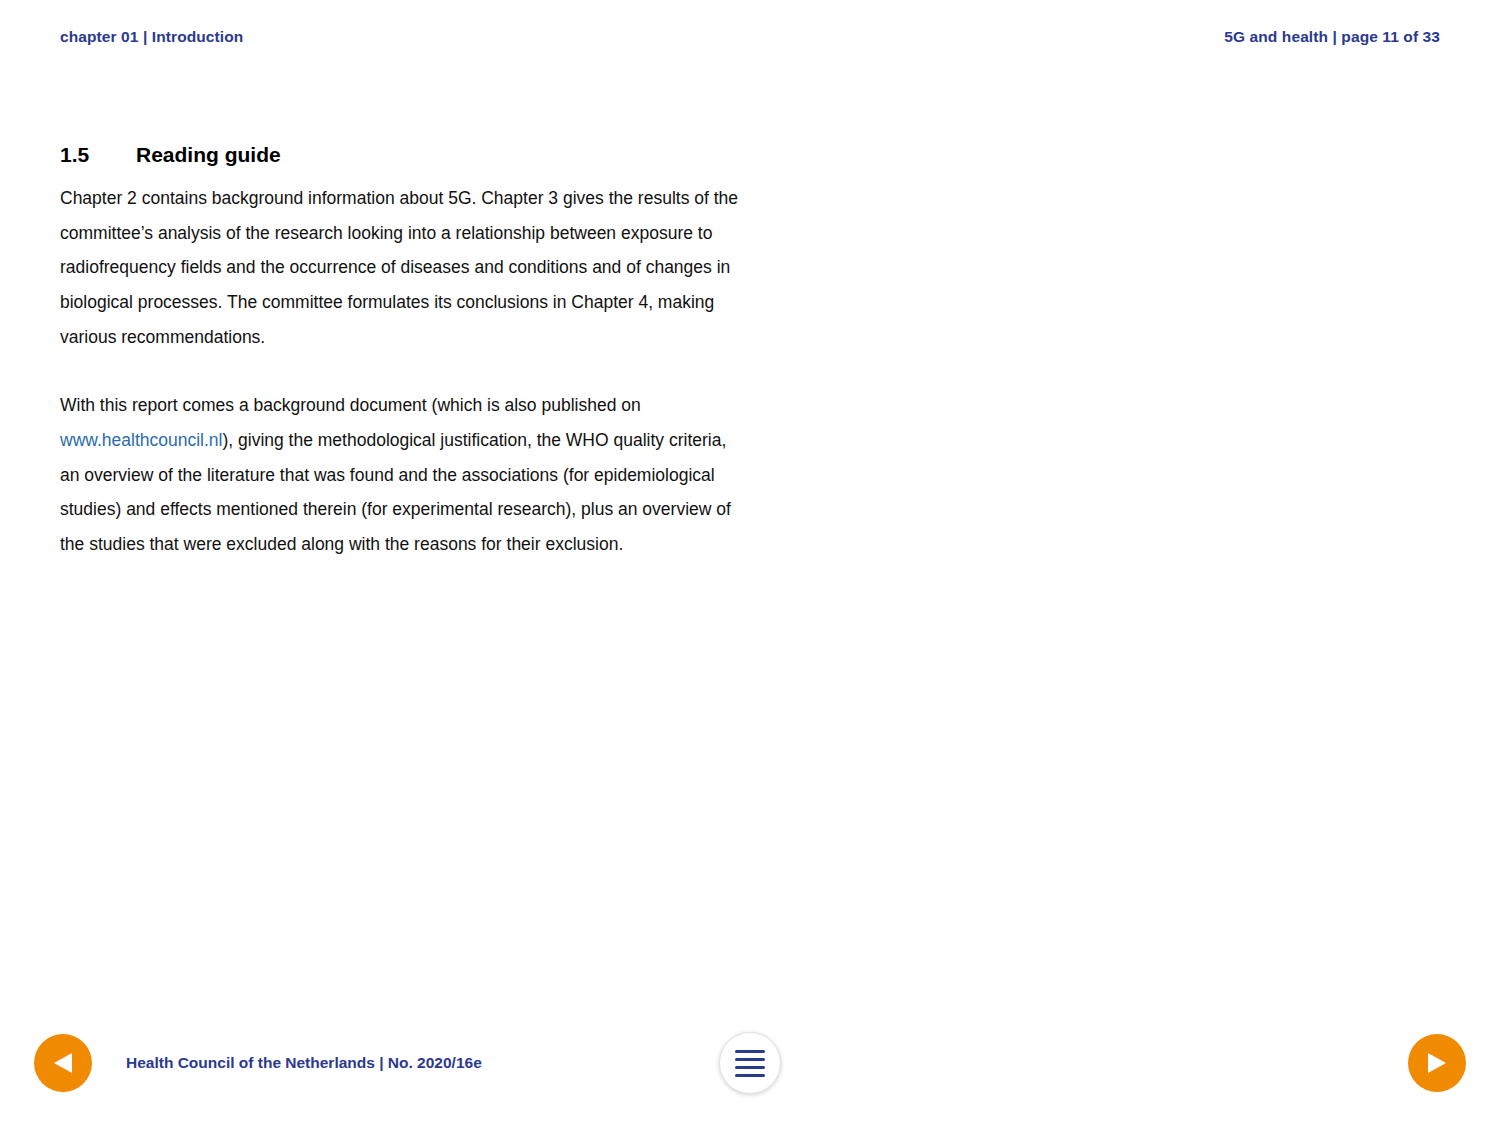chapter 01 | Introduction
5G and health | page 11 of 33
1.5 Reading guide
Chapter 2 contains background information about 5G. Chapter 3 gives the results of the committee’s analysis of the research looking into a relationship between exposure to radiofrequency fields and the occurrence of diseases and conditions and of changes in biological processes. The committee formulates its conclusions in Chapter 4, making various recommendations.
With this report comes a background document (which is also published on www.healthcouncil.nl), giving the methodological justification, the WHO quality criteria, an overview of the literature that was found and the associations (for epidemiological studies) and effects mentioned therein (for experimental research), plus an overview of the studies that were excluded along with the reasons for their exclusion.
Health Council of the Netherlands | No. 2020/16e